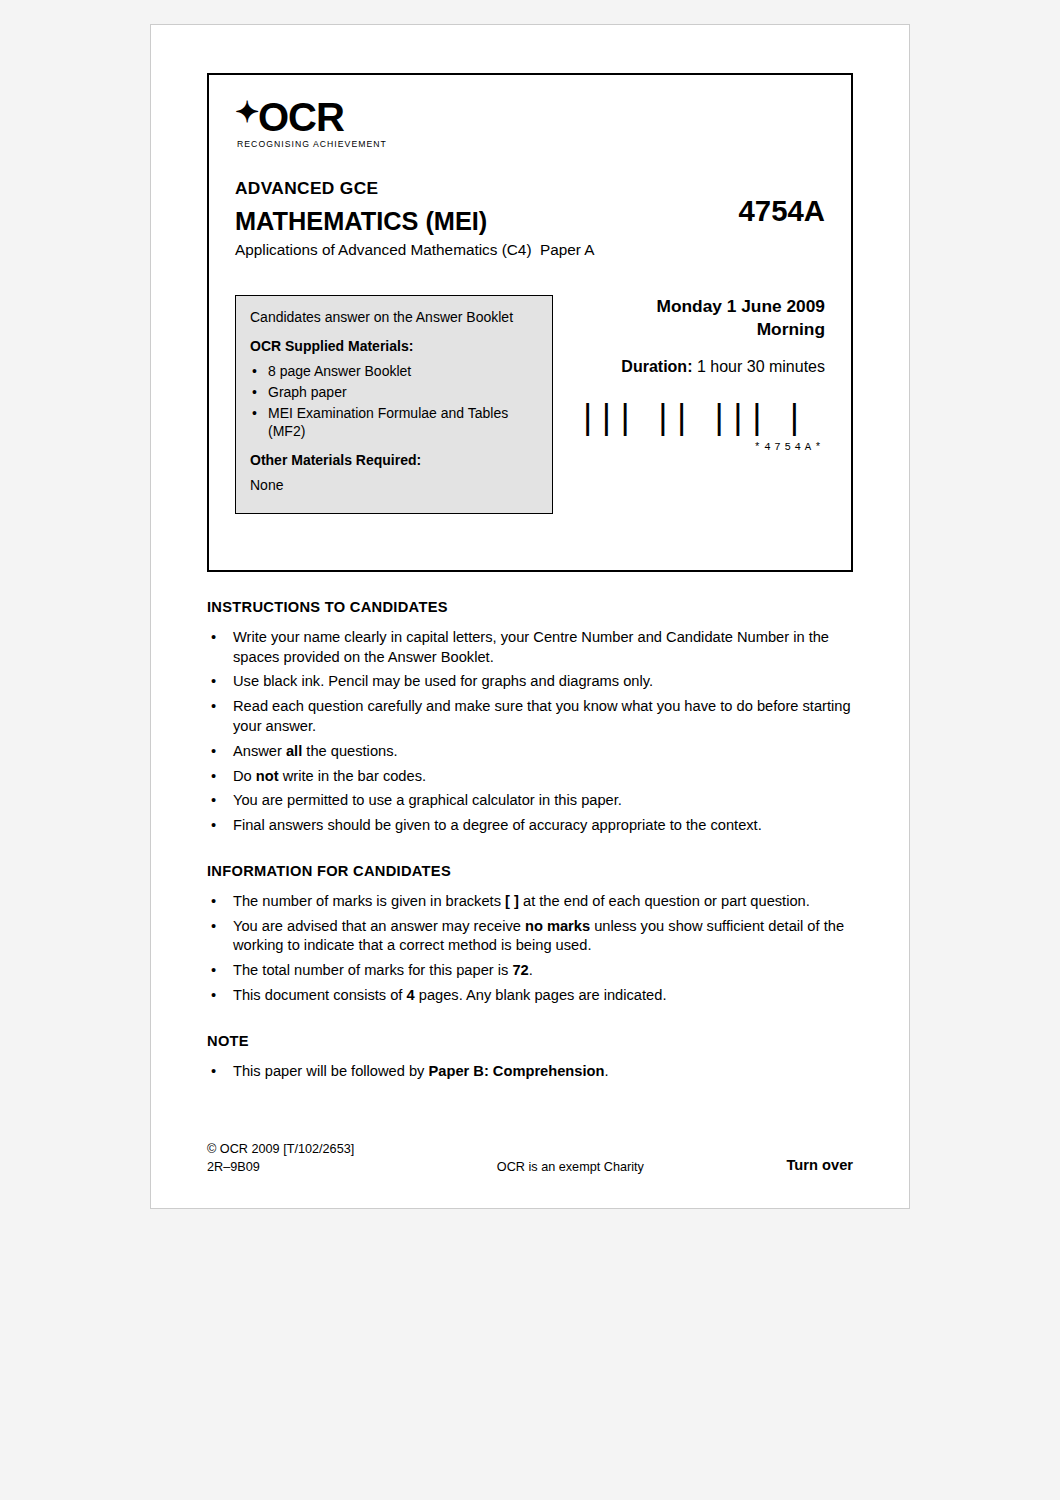✦OCR
Recognising Achievement
ADVANCED GCE
MATHEMATICS (MEI)
Applications of Advanced Mathematics (C4) Paper A
4754A
Candidates answer on the Answer Booklet
OCR Supplied Materials:
8 page Answer Booklet
Graph paper
MEI Examination Formulae and Tables (MF2)
Other Materials Required:
None
Monday 1 June 2009
Morning
Duration: 1 hour 30 minutes
||| || ||| | |||| | || |||| ||| | || |||
*4754A*
INSTRUCTIONS TO CANDIDATES
Write your name clearly in capital letters, your Centre Number and Candidate Number in the spaces provided on the Answer Booklet.
Use black ink. Pencil may be used for graphs and diagrams only.
Read each question carefully and make sure that you know what you have to do before starting your answer.
Answer all the questions.
Do not write in the bar codes.
You are permitted to use a graphical calculator in this paper.
Final answers should be given to a degree of accuracy appropriate to the context.
INFORMATION FOR CANDIDATES
The number of marks is given in brackets [ ] at the end of each question or part question.
You are advised that an answer may receive no marks unless you show sufficient detail of the working to indicate that a correct method is being used.
The total number of marks for this paper is 72.
This document consists of 4 pages. Any blank pages are indicated.
NOTE
This paper will be followed by Paper B: Comprehension.
© OCR 2009 [T/102/2653]
2R–9B09
OCR is an exempt Charity
Turn over